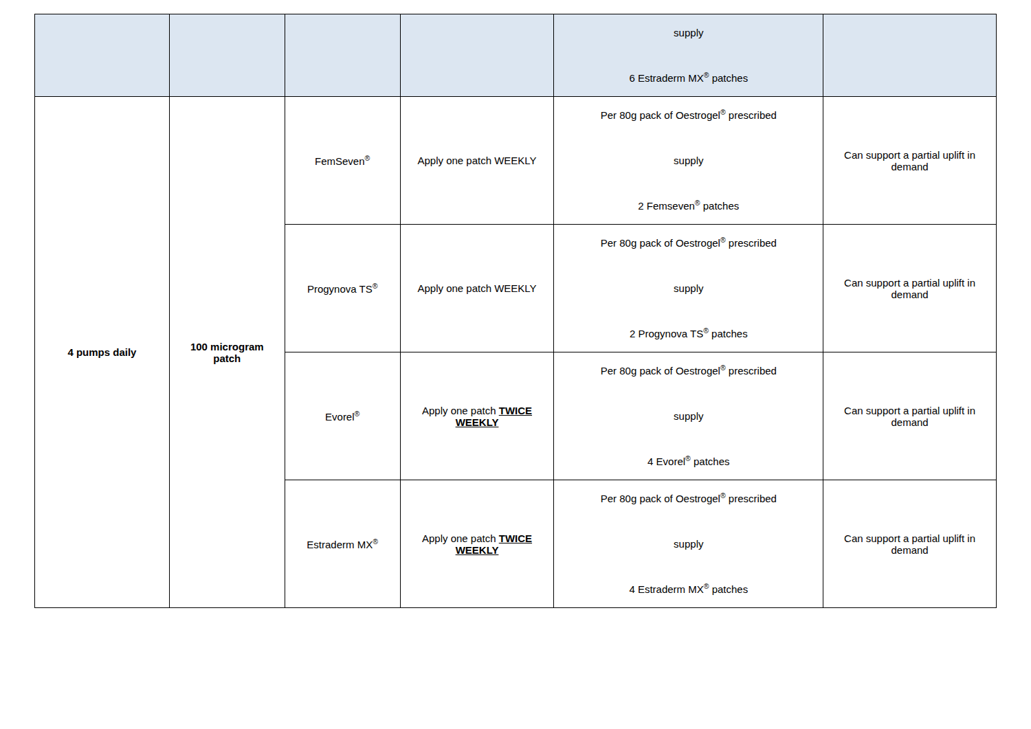| | | | | supply 6 Estraderm MX ® patches | |
| 4 pumps daily | 100 microgram patch | FemSeven ® | Apply one patch WEEKLY | Per 80g pack of Oestrogel ® prescribed supply 2 Femseven ® patches | Can support a partial uplift in demand |
| Progynova TS ® | Apply one patch WEEKLY | Per 80g pack of Oestrogel ® prescribed supply 2 Progynova TS ® patches | Can support a partial uplift in demand |
| Evorel ® | Apply one patch TWICE WEEKLY | Per 80g pack of Oestrogel ® prescribed supply 4 Evorel ® patches | Can support a partial uplift in demand |
| Estraderm MX ® | Apply one patch TWICE WEEKLY | Per 80g pack of Oestrogel ® prescribed supply 4 Estraderm MX ® patches | Can support a partial uplift in demand |